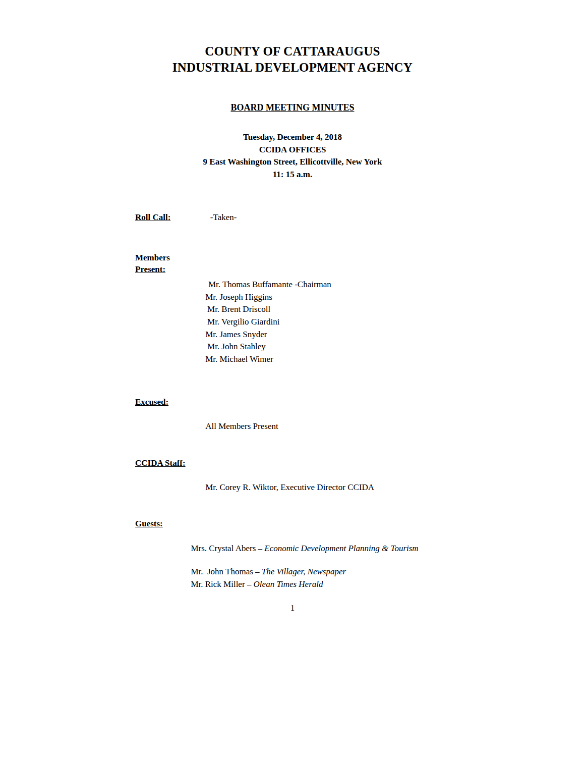COUNTY OF CATTARAUGUS
INDUSTRIAL DEVELOPMENT AGENCY
BOARD MEETING MINUTES
Tuesday, December 4, 2018
CCIDA OFFICES
9 East Washington Street, Ellicottville, New York
11: 15 a.m.
Roll Call: -Taken-
Members Present:
Mr. Thomas Buffamante -Chairman
Mr. Joseph Higgins
Mr. Brent Driscoll
Mr. Vergilio Giardini
Mr. James Snyder
Mr. John Stahley
Mr. Michael Wimer
Excused:
All Members Present
CCIDA Staff:
Mr. Corey R. Wiktor, Executive Director CCIDA
Guests:
Mrs. Crystal Abers – Economic Development Planning & Tourism
Mr. John Thomas – The Villager, Newspaper
Mr. Rick Miller – Olean Times Herald
1